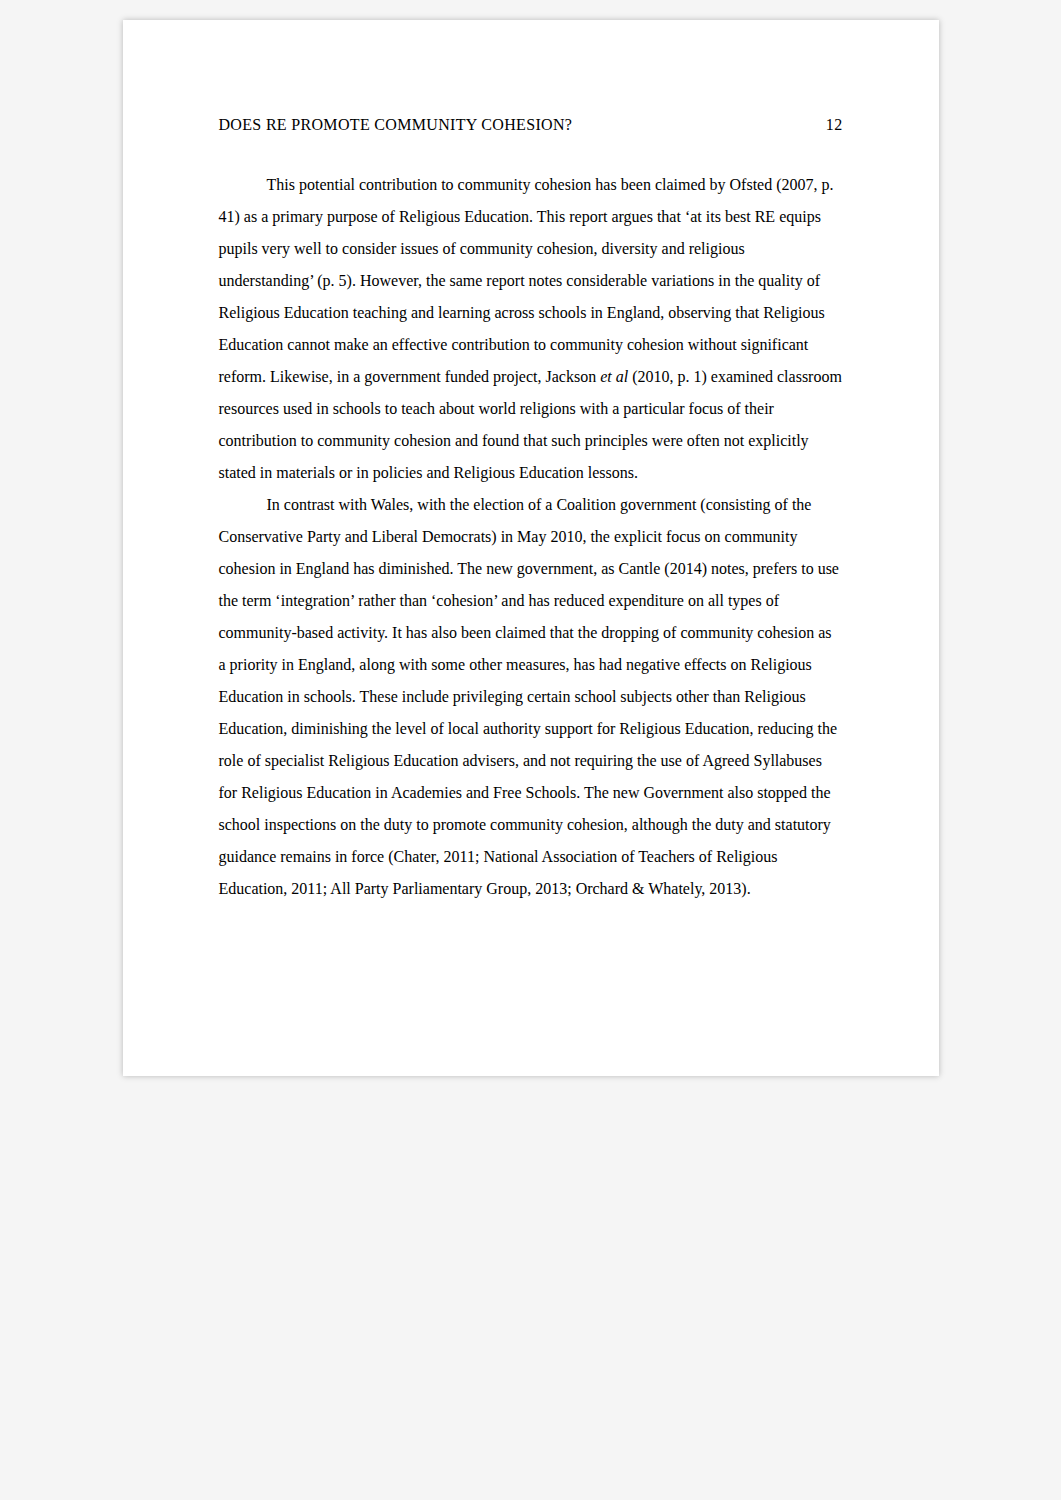Does RE promote community cohesion? 12
This potential contribution to community cohesion has been claimed by Ofsted (2007, p. 41) as a primary purpose of Religious Education. This report argues that ‘at its best RE equips pupils very well to consider issues of community cohesion, diversity and religious understanding’ (p. 5). However, the same report notes considerable variations in the quality of Religious Education teaching and learning across schools in England, observing that Religious Education cannot make an effective contribution to community cohesion without significant reform. Likewise, in a government funded project, Jackson et al (2010, p. 1) examined classroom resources used in schools to teach about world religions with a particular focus of their contribution to community cohesion and found that such principles were often not explicitly stated in materials or in policies and Religious Education lessons.
In contrast with Wales, with the election of a Coalition government (consisting of the Conservative Party and Liberal Democrats) in May 2010, the explicit focus on community cohesion in England has diminished. The new government, as Cantle (2014) notes, prefers to use the term ‘integration’ rather than ‘cohesion’ and has reduced expenditure on all types of community-based activity. It has also been claimed that the dropping of community cohesion as a priority in England, along with some other measures, has had negative effects on Religious Education in schools. These include privileging certain school subjects other than Religious Education, diminishing the level of local authority support for Religious Education, reducing the role of specialist Religious Education advisers, and not requiring the use of Agreed Syllabuses for Religious Education in Academies and Free Schools. The new Government also stopped the school inspections on the duty to promote community cohesion, although the duty and statutory guidance remains in force (Chater, 2011; National Association of Teachers of Religious Education, 2011; All Party Parliamentary Group, 2013; Orchard & Whately, 2013).